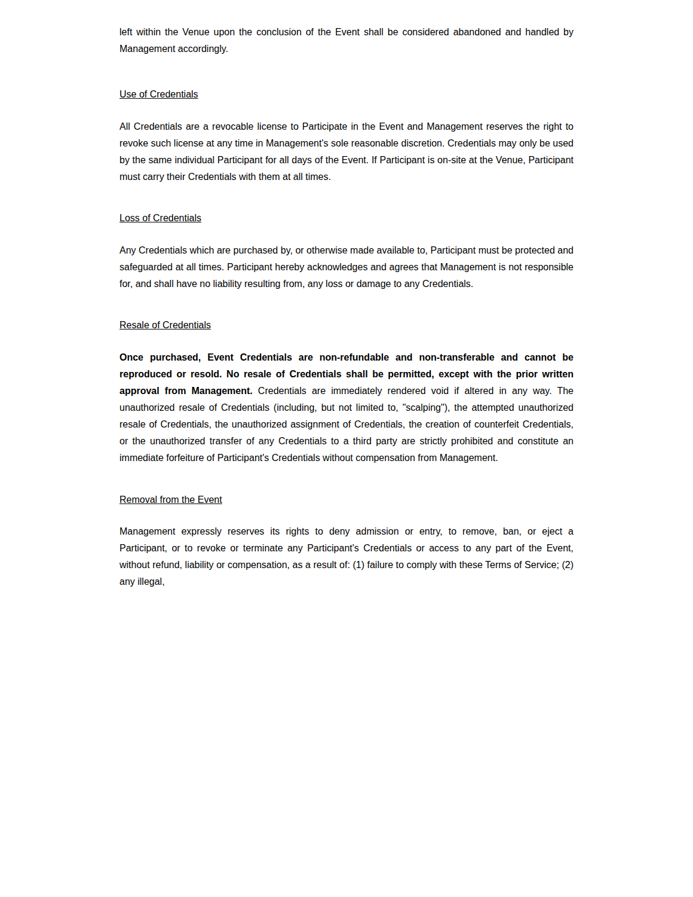left within the Venue upon the conclusion of the Event shall be considered abandoned and handled by Management accordingly.
Use of Credentials
All Credentials are a revocable license to Participate in the Event and Management reserves the right to revoke such license at any time in Management's sole reasonable discretion. Credentials may only be used by the same individual Participant for all days of the Event. If Participant is on-site at the Venue, Participant must carry their Credentials with them at all times.
Loss of Credentials
Any Credentials which are purchased by, or otherwise made available to, Participant must be protected and safeguarded at all times. Participant hereby acknowledges and agrees that Management is not responsible for, and shall have no liability resulting from, any loss or damage to any Credentials.
Resale of Credentials
Once purchased, Event Credentials are non-refundable and non-transferable and cannot be reproduced or resold. No resale of Credentials shall be permitted, except with the prior written approval from Management. Credentials are immediately rendered void if altered in any way. The unauthorized resale of Credentials (including, but not limited to, "scalping"), the attempted unauthorized resale of Credentials, the unauthorized assignment of Credentials, the creation of counterfeit Credentials, or the unauthorized transfer of any Credentials to a third party are strictly prohibited and constitute an immediate forfeiture of Participant's Credentials without compensation from Management.
Removal from the Event
Management expressly reserves its rights to deny admission or entry, to remove, ban, or eject a Participant, or to revoke or terminate any Participant's Credentials or access to any part of the Event, without refund, liability or compensation, as a result of: (1) failure to comply with these Terms of Service; (2) any illegal,